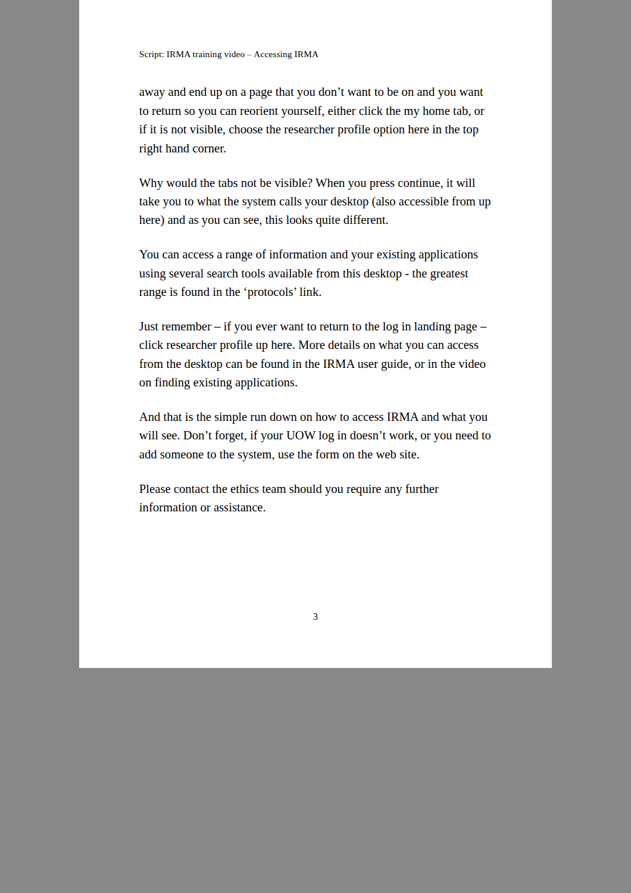Script: IRMA training video – Accessing IRMA
away and end up on a page that you don’t want to be on and you want to return so you can reorient yourself, either click the my home tab, or if it is not visible, choose the researcher profile option here in the top right hand corner.
Why would the tabs not be visible? When you press continue, it will take you to what the system calls your desktop (also accessible from up here) and as you can see, this looks quite different.
You can access a range of information and your existing applications using several search tools available from this desktop - the greatest range is found in the ‘protocols’ link.
Just remember – if you ever want to return to the log in landing page – click researcher profile up here. More details on what you can access from the desktop can be found in the IRMA user guide, or in the video on finding existing applications.
And that is the simple run down on how to access IRMA and what you will see. Don’t forget, if your UOW log in doesn’t work, or you need to add someone to the system, use the form on the web site.
Please contact the ethics team should you require any further information or assistance.
3